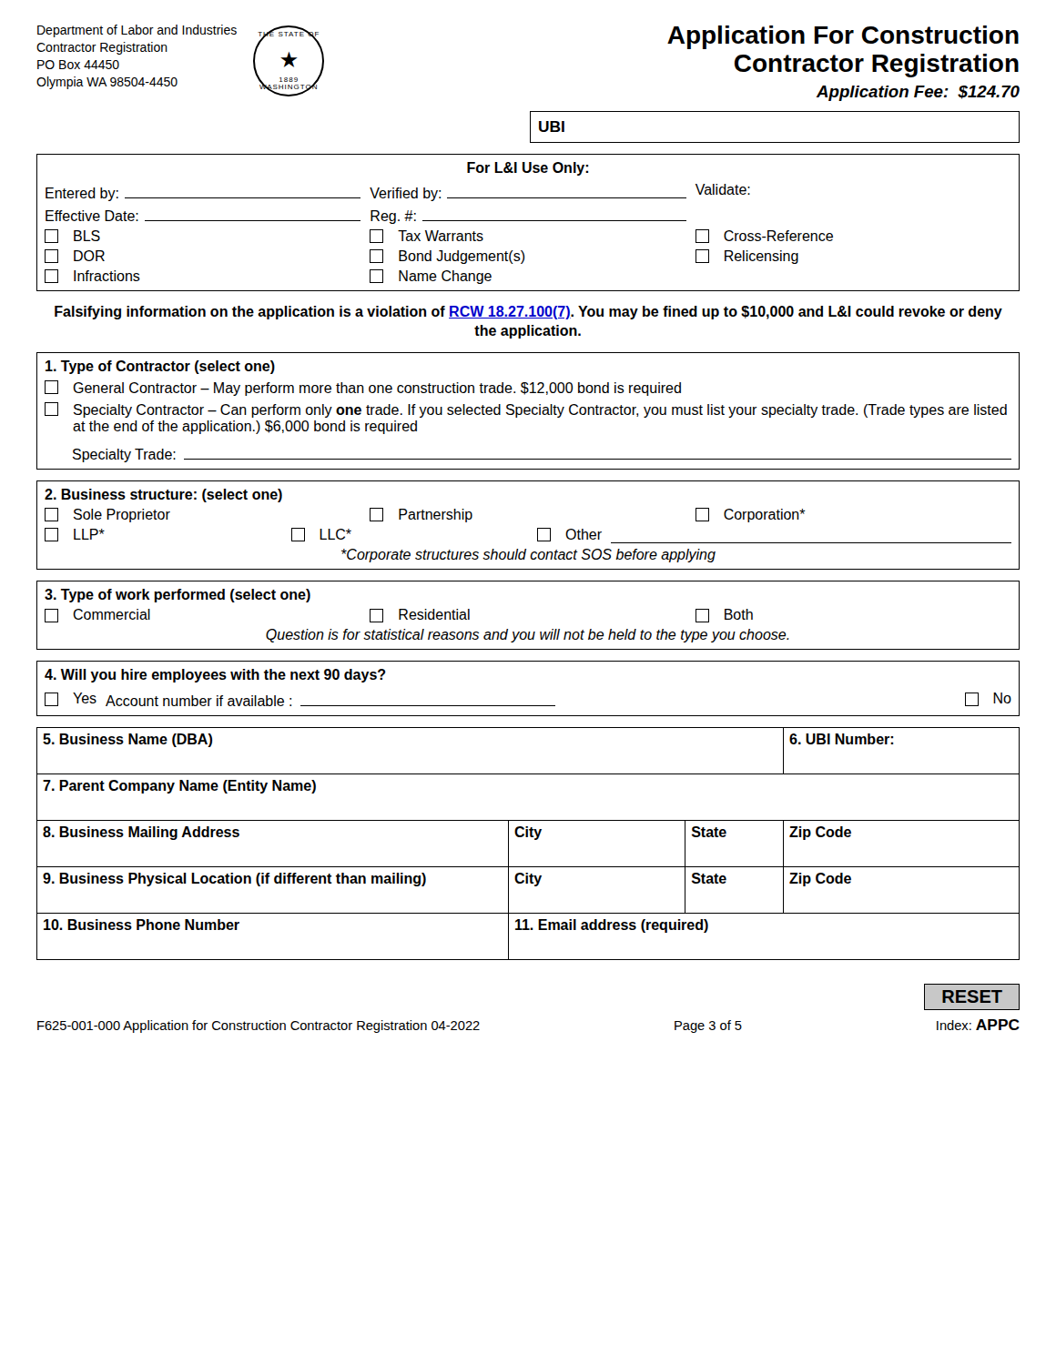Department of Labor and Industries
Contractor Registration
PO Box 44450
Olympia WA 98504-4450
THE STATE OF
★
1889 WASHINGTON
Application For Construction
Contractor Registration
Application Fee: $124.70
UBI
For L&I Use Only:
Entered by:
Verified by:
Validate:
Effective Date:
Reg. #:
BLS
Tax Warrants
Cross-Reference
DOR
Bond Judgement(s)
Relicensing
Infractions
Name Change
Falsifying information on the application is a violation of RCW 18.27.100(7). You may be fined up to $10,000 and L&I could revoke or deny the application.
1. Type of Contractor (select one)
General Contractor – May perform more than one construction trade. $12,000 bond is required
Specialty Contractor – Can perform only one trade. If you selected Specialty Contractor, you must list your specialty trade. (Trade types are listed at the end of the application.) $6,000 bond is required
Specialty Trade:
2. Business structure: (select one)
Sole Proprietor
Partnership
Corporation*
LLP*
LLC*
Other
*Corporate structures should contact SOS before applying
3. Type of work performed (select one)
Commercial
Residential
Both
Question is for statistical reasons and you will not be held to the type you choose.
4. Will you hire employees with the next 90 days?
Yes
Account number if available :
No
| 5. Business Name (DBA) | 6. UBI Number: |
| 7. Parent Company Name (Entity Name) |
| 8. Business Mailing Address | City | State | Zip Code |
| 9. Business Physical Location (if different than mailing) | City | State | Zip Code |
| 10. Business Phone Number | 11. Email address (required) |
RESET
F625-001-000 Application for Construction Contractor Registration 04-2022
Page 3 of 5
Index: APPC